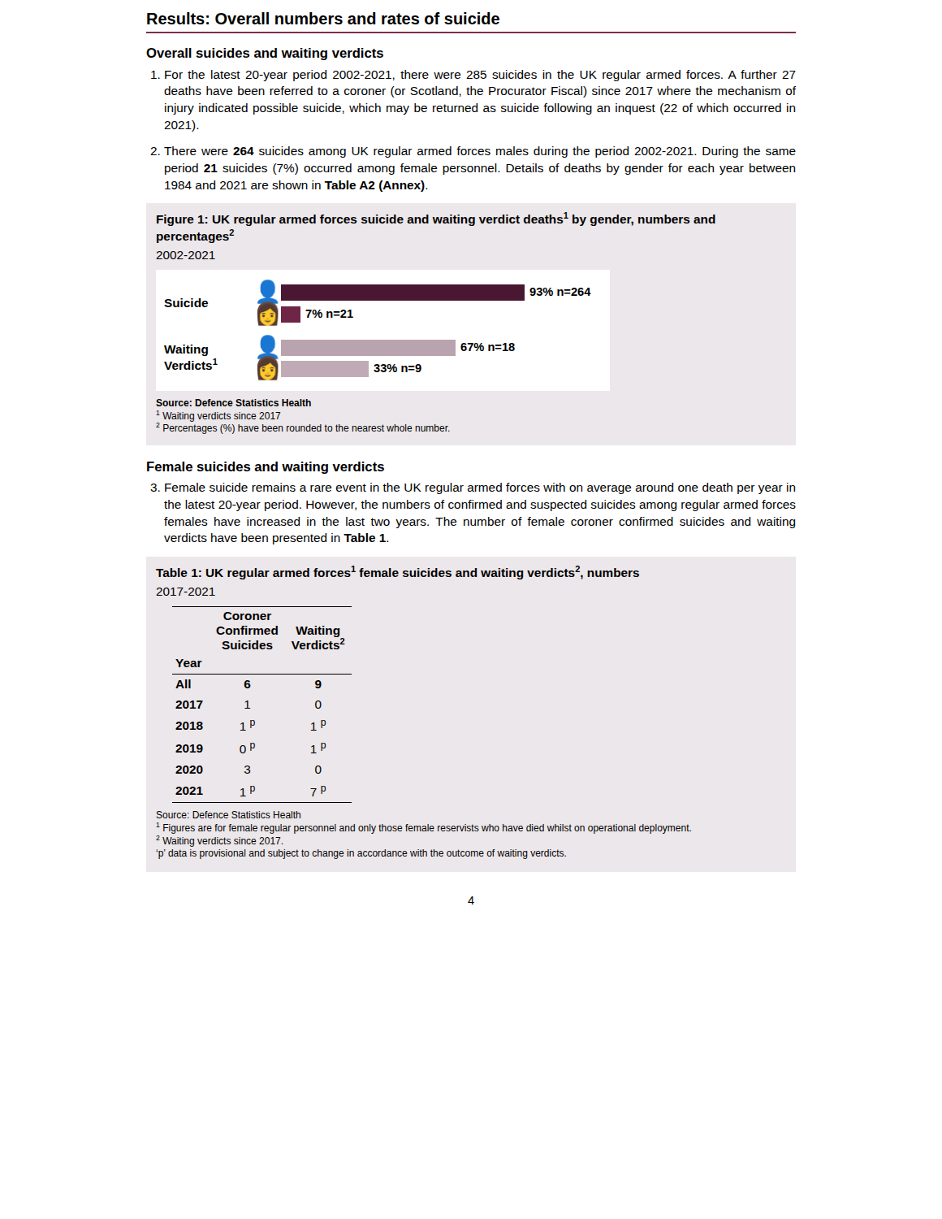Results: Overall numbers and rates of suicide
Overall suicides and waiting verdicts
For the latest 20-year period 2002-2021, there were 285 suicides in the UK regular armed forces. A further 27 deaths have been referred to a coroner (or Scotland, the Procurator Fiscal) since 2017 where the mechanism of injury indicated possible suicide, which may be returned as suicide following an inquest (22 of which occurred in 2021).
There were 264 suicides among UK regular armed forces males during the period 2002-2021. During the same period 21 suicides (7%) occurred among female personnel. Details of deaths by gender for each year between 1984 and 2021 are shown in Table A2 (Annex).
Figure 1: UK regular armed forces suicide and waiting verdict deaths1 by gender, numbers and percentages2
2002-2021
| Suicide | 👤 | 93% n=264 |
| 👩 | 7% n=21 |
| Waiting Verdicts 1 | 👤 | 67% n=18 |
| 👩 | 33% n=9 |
Source: Defence Statistics Health
1 Waiting verdicts since 2017
2 Percentages (%) have been rounded to the nearest whole number.
Female suicides and waiting verdicts
Female suicide remains a rare event in the UK regular armed forces with on average around one death per year in the latest 20-year period. However, the numbers of confirmed and suspected suicides among regular armed forces females have increased in the last two years. The number of female coroner confirmed suicides and waiting verdicts have been presented in Table 1.
Table 1: UK regular armed forces1 female suicides and waiting verdicts2, numbers
2017-2021
| | Coroner Confirmed Suicides | Waiting Verdicts 2 |
| --- | --- | --- |
| Year | | |
| All | 6 | 9 |
| 2017 | 1 | 0 |
| 2018 | 1 p | 1 p |
| 2019 | 0 p | 1 p |
| 2020 | 3 | 0 |
| 2021 | 1 p | 7 p |
Source: Defence Statistics Health
1 Figures are for female regular personnel and only those female reservists who have died whilst on operational deployment.
2 Waiting verdicts since 2017.
‘p’ data is provisional and subject to change in accordance with the outcome of waiting verdicts.
4